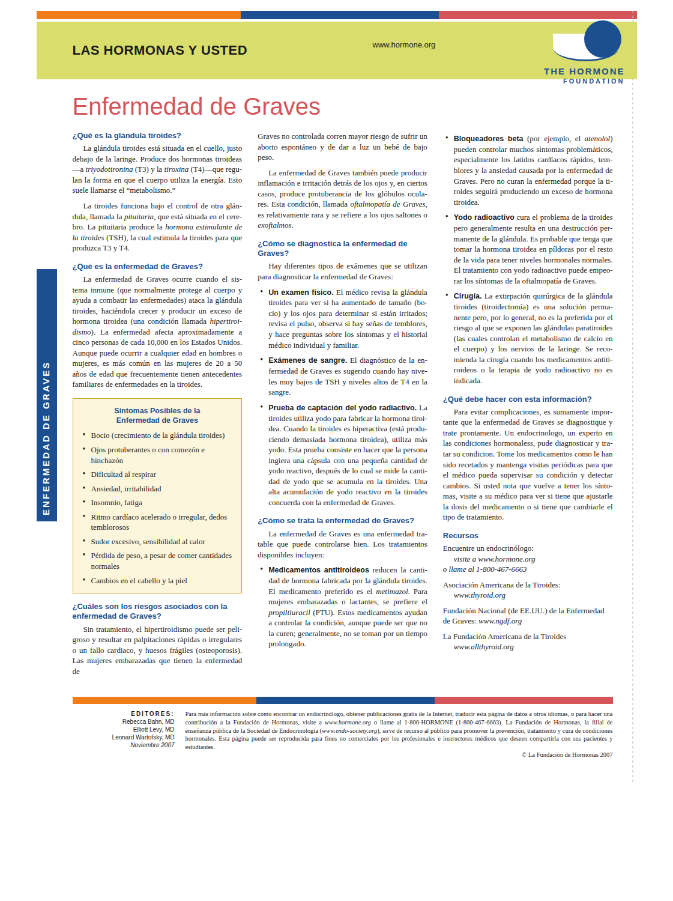LAS HORMONAS Y USTED
www.hormone.org
THE HORMONEFOUNDATION
Enfermedad de Graves
ENFERMEDAD DE GRAVES
¿Qué es la glándula tiroides?
La glándula tiroides está situada en el cuello, justo debajo de la laringe. Produce dos hormonas tiroideas—a triyodotironina (T3) y la tiroxina (T4)—que regulan la forma en que el cuerpo utiliza la energía. Esto suele llamarse el “metabolismo.”
La tiroides funciona bajo el control de otra glándula, llamada la pituitaria, que está situada en el cerebro. La pituitaria produce la hormona estimulante de la tiroides (TSH), la cual estimula la tiroides para que produzca T3 y T4.
¿Qué es la enfermedad de Graves?
La enfermedad de Graves ocurre cuando el sistema inmune (que normalmente protege al cuerpo y ayuda a combatir las enfermedades) ataca la glándula tiroides, haciéndola crecer y producir un exceso de hormona tiroidea (una condición llamada hipertiroidismo). La enfermedad afecta aproximadamente a cinco personas de cada 10,000 en los Estados Unidos. Aunque puede ocurrir a cualquier edad en hombres o mujeres, es más común en las mujeres de 20 a 50 años de edad que frecuentemente tienen antecedentes familiares de enfermedades en la tiroides.
Síntomas Posibles de la
Enfermedad de Graves
Bocio (crecimiento de la glándula tiroides)
Ojos protuberantes o con comezón e hinchazón
Dificultad al respirar
Ansiedad, irritabilidad
Insomnio, fatiga
Ritmo cardíaco acelerado o irregular, dedos temblorosos
Sudor excesivo, sensibilidad al calor
Pérdida de peso, a pesar de comer cantidades normales
Cambios en el cabello y la piel
¿Cuáles son los riesgos asociados con la enfermedad de Graves?
Sin tratamiento, el hipertiroidismo puede ser peligroso y resultar en palpitaciones rápidas o irregulares o un fallo cardiaco, y huesos frágiles (osteoporosis). Las mujeres embarazadas que tienen la enfermedad de
Graves no controlada corren mayor riesgo de sufrir un aborto espontáneo y de dar a luz un bebé de bajo peso.
La enfermedad de Graves también puede producir inflamación e irritación detrás de los ojos y, en ciertos casos, produce protuberancia de los glóbulos oculares. Esta condición, llamada oftalmopatía de Graves, es relativamente rara y se refiere a los ojos saltones o exoftalmos.
¿Cómo se diagnostica la enfermedad de Graves?
Hay diferentes tipos de exámenes que se utilizan para diagnosticar la enfermedad de Graves:
Un examen físico. El médico revisa la glándula tiroides para ver si ha aumentado de tamaño (bocio) y los ojos para determinar si están irritados; revisa el pulso, observa si hay señas de temblores, y hace preguntas sobre los síntomas y el historial médico individual y familiar.
Exámenes de sangre. El diagnóstico de la enfermedad de Graves es sugerido cuando hay niveles muy bajos de TSH y niveles altos de T4 en la sangre.
Prueba de captación del yodo radiactivo. La tiroides utiliza yodo para fabricar la hormona tiroidea. Cuando la tiroides es hiperactiva (está produciendo demasiada hormona tiroidea), utiliza más yodo. Esta prueba consiste en hacer que la persona ingiera una cápsula con una pequeña cantidad de yodo reactivo, después de lo cual se mide la cantidad de yodo que se acumula en la tiroides. Una alta acumulación de yodo reactivo en la tiroides concuerda con la enfermedad de Graves.
¿Cómo se trata la enfermedad de Graves?
La enfermedad de Graves es una enfermedad tratable que puede controlarse bien. Los tratamientos disponibles incluyen:
Medicamentos antitiroideos reducen la cantidad de hormona fabricada por la glándula tiroides. El medicamento preferido es el metimazol. Para mujeres embarazadas o lactantes, se prefiere el propiltiuracil (PTU). Estos medicamentos ayudan a controlar la condición, aunque puede ser que no la curen; generalmente, no se toman por un tiempo prolongado.
Bloqueadores beta (por ejemplo, el atenolol) pueden controlar muchos síntomas problemáticos, especialmente los latidos cardíacos rápidos, temblores y la ansiedad causada por la enfermedad de Graves. Pero no curan la enfermedad porque la tiroides seguirá produciendo un exceso de hormona tiroidea.
Yodo radioactivo cura el problema de la tiroides pero generalmente resulta en una destrucción permanente de la glándula. Es probable que tenga que tomar la hormona tiroidea en píldoras por el resto de la vida para tener niveles hormonales normales. El tratamiento con yodo radioactivo puede empeorar los síntomas de la oftalmopatía de Graves.
Cirugía. La extirpación quirúrgica de la glándula tiroides (tiroidectomía) es una solución permanente pero, por lo general, no es la preferida por el riesgo al que se exponen las glándulas paratiroides (las cuales controlan el metabolismo de calcio en el cuerpo) y los nervios de la laringe. Se recomienda la cirugía cuando los medicamentos antitiroideos o la terapia de yodo radioactivo no es indicada.
¿Qué debe hacer con esta información?
Para evitar complicaciones, es sumamente importante que la enfermedad de Graves se diagnostique y trate prontamente. Un endocrinologo, un experto en las condiciones hormonaless, pude diagnosticar y tratar su condicion. Tome los medicamentos como le han sido recetados y mantenga visitas periódicas para que el médico pueda supervisar su condición y detectar cambios. Si usted nota que vuelve a tener los síntomas, visite a su médico para ver si tiene que ajustarle la dosis del medicamento o si tiene que cambiarle el tipo de tratamiento.
Recursos
Encuentre un endocrinólogo:
visite a www.hormone.org
o llame al 1-800-467-6663
Asociación Americana de la Tiroides:
www.thyroid.org
Fundación Nacional (de EE.UU.) de la Enfermedad de Graves: www.ngdf.org
La Fundación Americana de la Tiroides
www.allthyroid.org
EDITORES:
Rebecca Bahn, MD
Elliott Levy, MD
Leonard Wartofsky, MD
Noviembre 2007
Para más información sobre cómo encontrar un endocrinólogo, obtener publicaciones gratis de la Internet, traducir esta página de datos a otros idiomas, o para hacer una contribución a la Fundación de Hormonas, visite a www.hormone.org o llame al 1-800-HORMONE (1-800-467-6663). La Fundación de Hormonas, la filial de enseñanza pública de la Sociedad de Endocrinología (www.endo-society.org), sirve de recurso al público para promover la prevención, tratamiento y cura de condiciones hormonales. Esta página puede ser reproducida para fines no comerciales por los profesionales e instructores médicos que deseen compartirla con sus pacientes y estudiantes. © La Fundación de Hormonas 2007